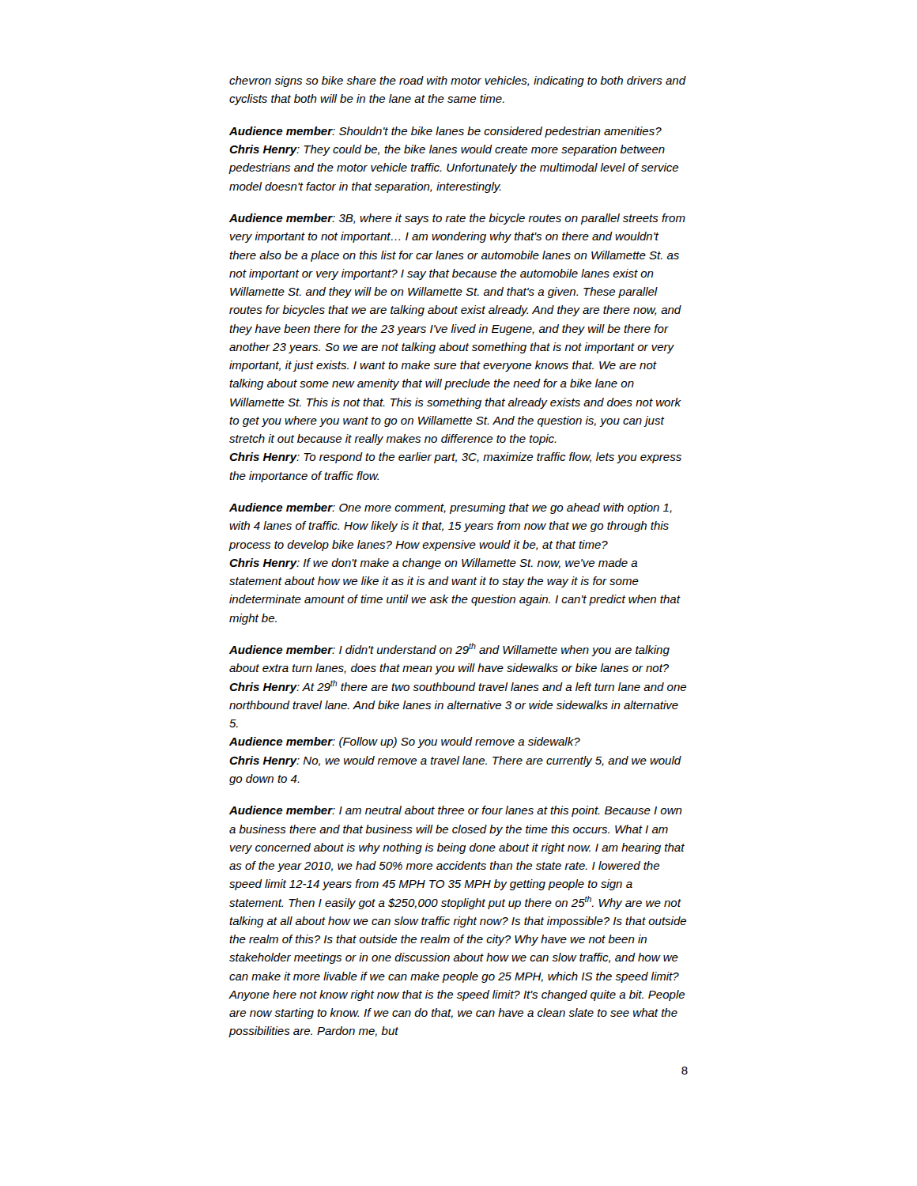chevron signs so bike share the road with motor vehicles, indicating to both drivers and cyclists that both will be in the lane at the same time.
Audience member: Shouldn't the bike lanes be considered pedestrian amenities?
Chris Henry: They could be, the bike lanes would create more separation between pedestrians and the motor vehicle traffic. Unfortunately the multimodal level of service model doesn't factor in that separation, interestingly.
Audience member: 3B, where it says to rate the bicycle routes on parallel streets from very important to not important… I am wondering why that's on there and wouldn't there also be a place on this list for car lanes or automobile lanes on Willamette St. as not important or very important? I say that because the automobile lanes exist on Willamette St. and they will be on Willamette St. and that's a given. These parallel routes for bicycles that we are talking about exist already. And they are there now, and they have been there for the 23 years I've lived in Eugene, and they will be there for another 23 years. So we are not talking about something that is not important or very important, it just exists. I want to make sure that everyone knows that. We are not talking about some new amenity that will preclude the need for a bike lane on Willamette St. This is not that. This is something that already exists and does not work to get you where you want to go on Willamette St. And the question is, you can just stretch it out because it really makes no difference to the topic.
Chris Henry: To respond to the earlier part, 3C, maximize traffic flow, lets you express the importance of traffic flow.
Audience member: One more comment, presuming that we go ahead with option 1, with 4 lanes of traffic. How likely is it that, 15 years from now that we go through this process to develop bike lanes? How expensive would it be, at that time?
Chris Henry: If we don't make a change on Willamette St. now, we've made a statement about how we like it as it is and want it to stay the way it is for some indeterminate amount of time until we ask the question again. I can't predict when that might be.
Audience member: I didn't understand on 29th and Willamette when you are talking about extra turn lanes, does that mean you will have sidewalks or bike lanes or not?
Chris Henry: At 29th there are two southbound travel lanes and a left turn lane and one northbound travel lane. And bike lanes in alternative 3 or wide sidewalks in alternative 5.
Audience member: (Follow up) So you would remove a sidewalk?
Chris Henry: No, we would remove a travel lane. There are currently 5, and we would go down to 4.
Audience member: I am neutral about three or four lanes at this point. Because I own a business there and that business will be closed by the time this occurs. What I am very concerned about is why nothing is being done about it right now. I am hearing that as of the year 2010, we had 50% more accidents than the state rate. I lowered the speed limit 12-14 years from 45 MPH TO 35 MPH by getting people to sign a statement. Then I easily got a $250,000 stoplight put up there on 25th. Why are we not talking at all about how we can slow traffic right now? Is that impossible? Is that outside the realm of this? Is that outside the realm of the city? Why have we not been in stakeholder meetings or in one discussion about how we can slow traffic, and how we can make it more livable if we can make people go 25 MPH, which IS the speed limit? Anyone here not know right now that is the speed limit? It's changed quite a bit. People are now starting to know. If we can do that, we can have a clean slate to see what the possibilities are. Pardon me, but
8